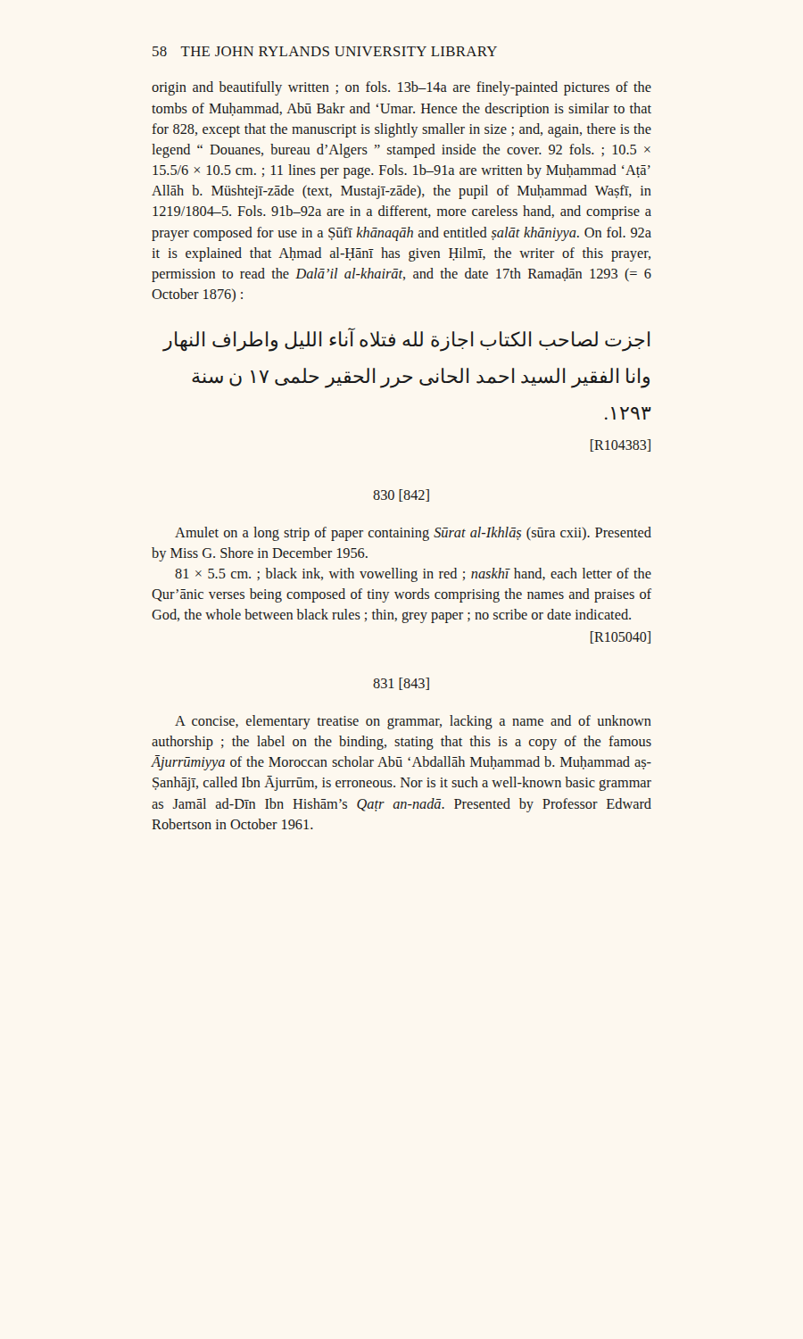58 The John Rylands University Library
origin and beautifully written ; on fols. 13b–14a are finely-painted pictures of the tombs of Muḥammad, Abū Bakr and ‘Umar. Hence the description is similar to that for 828, except that the manuscript is slightly smaller in size ; and, again, there is the legend “ Douanes, bureau d’Algers ” stamped inside the cover. 92 fols. ; 10.5 × 15.5/6 × 10.5 cm. ; 11 lines per page. Fols. 1b–91a are written by Muḥammad ‘Aṭā’ Allāh b. Müshtejī-zāde (text, Mustajī-zāde), the pupil of Muḥammad Waṣfī, in 1219/1804–5. Fols. 91b–92a are in a different, more careless hand, and comprise a prayer composed for use in a Ṣūfī khānaqāh and entitled ṣalāt khāniyya. On fol. 92a it is explained that Aḥmad al-Ḥānī has given Ḥilmī, the writer of this prayer, permission to read the Dalā’il al-khairāt, and the date 17th Ramaḍān 1293 (= 6 October 1876) :
اجزت لصاحب الكتاب اجازة لله فتلاه آناء الليل واطراف النهار وانا الفقير السيد احمد الحانى حرر الحقير حلمى ١٧ ن سنة ١٢٩٣.
[R104383]
830 [842]
Amulet on a long strip of paper containing Sūrat al-Ikhlāṣ (sūra cxii). Presented by Miss G. Shore in December 1956.
81 × 5.5 cm. ; black ink, with vowelling in red ; naskhī hand, each letter of the Qur’ānic verses being composed of tiny words comprising the names and praises of God, the whole between black rules ; thin, grey paper ; no scribe or date indicated.
[R105040]
831 [843]
A concise, elementary treatise on grammar, lacking a name and of unknown authorship ; the label on the binding, stating that this is a copy of the famous Ājurrūmiyya of the Moroccan scholar Abū ‘Abdallāh Muḥammad b. Muḥammad aṣ-Ṣanhājī, called Ibn Ājurrūm, is erroneous. Nor is it such a well-known basic grammar as Jamāl ad-Dīn Ibn Hishām’s Qaṭr an-nadā. Presented by Professor Edward Robertson in October 1961.